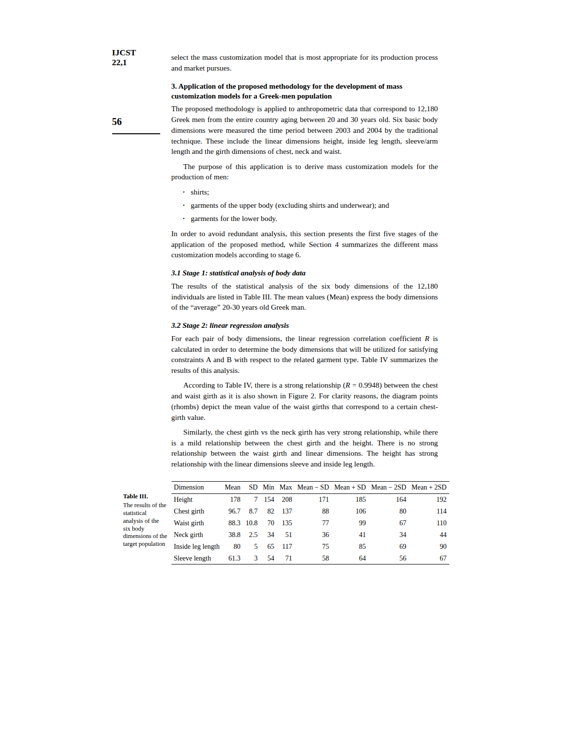IJCST
22,1
56
select the mass customization model that is most appropriate for its production process and market pursues.
3. Application of the proposed methodology for the development of mass customization models for a Greek-men population
The proposed methodology is applied to anthropometric data that correspond to 12,180 Greek men from the entire country aging between 20 and 30 years old. Six basic body dimensions were measured the time period between 2003 and 2004 by the traditional technique. These include the linear dimensions height, inside leg length, sleeve/arm length and the girth dimensions of chest, neck and waist.
The purpose of this application is to derive mass customization models for the production of men:
shirts;
garments of the upper body (excluding shirts and underwear); and
garments for the lower body.
In order to avoid redundant analysis, this section presents the first five stages of the application of the proposed method, while Section 4 summarizes the different mass customization models according to stage 6.
3.1 Stage 1: statistical analysis of body data
The results of the statistical analysis of the six body dimensions of the 12,180 individuals are listed in Table III. The mean values (Mean) express the body dimensions of the “average” 20-30 years old Greek man.
3.2 Stage 2: linear regression analysis
For each pair of body dimensions, the linear regression correlation coefficient R is calculated in order to determine the body dimensions that will be utilized for satisfying constraints A and B with respect to the related garment type. Table IV summarizes the results of this analysis.
According to Table IV, there is a strong relationship (R = 0.9948) between the chest and waist girth as it is also shown in Figure 2. For clarity reasons, the diagram points (rhombs) depict the mean value of the waist girths that correspond to a certain chest-girth value.
Similarly, the chest girth vs the neck girth has very strong relationship, while there is a mild relationship between the chest girth and the height. There is no strong relationship between the waist girth and linear dimensions. The height has strong relationship with the linear dimensions sleeve and inside leg length.
Table III. The results of the statistical analysis of the six body dimensions of the target population
| Dimension | Mean | SD | Min | Max | Mean − SD | Mean + SD | Mean − 2SD | Mean + 2SD |
| --- | --- | --- | --- | --- | --- | --- | --- | --- |
| Height | 178 | 7 | 154 | 208 | 171 | 185 | 164 | 192 |
| Chest girth | 96.7 | 8.7 | 82 | 137 | 88 | 106 | 80 | 114 |
| Waist girth | 88.3 | 10.8 | 70 | 135 | 77 | 99 | 67 | 110 |
| Neck girth | 38.8 | 2.5 | 34 | 51 | 36 | 41 | 34 | 44 |
| Inside leg length | 80 | 5 | 65 | 117 | 75 | 85 | 69 | 90 |
| Sleeve length | 61.3 | 3 | 54 | 71 | 58 | 64 | 56 | 67 |